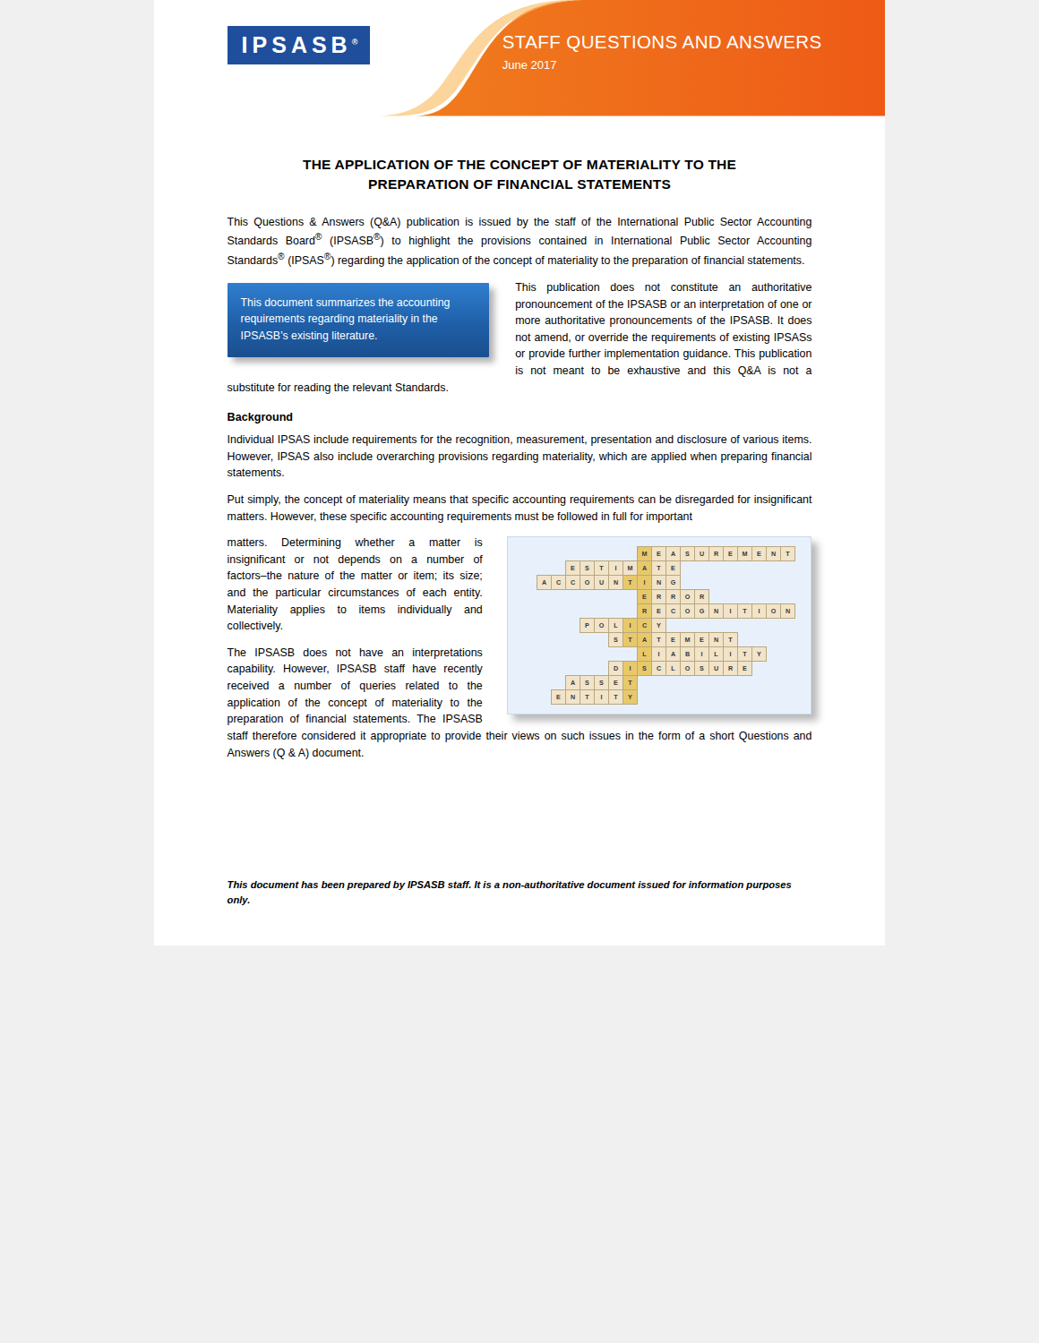IPSASB®
STAFF QUESTIONS AND ANSWERS
June 2017
THE APPLICATION OF THE CONCEPT OF MATERIALITY TO THE
PREPARATION OF FINANCIAL STATEMENTS
This Questions & Answers (Q&A) publication is issued by the staff of the International Public Sector Accounting Standards Board® (IPSASB®) to highlight the provisions contained in International Public Sector Accounting Standards® (IPSAS®) regarding the application of the concept of materiality to the preparation of financial statements.
This document summarizes the accounting requirements regarding materiality in the IPSASB’s existing literature.
This publication does not constitute an authoritative pronouncement of the IPSASB or an interpretation of one or more authoritative pronouncements of the IPSASB. It does not amend, or override the requirements of existing IPSASs or provide further implementation guidance. This publication is not meant to be exhaustive and this Q&A is not a substitute for reading the relevant Standards.
Background
Individual IPSAS include requirements for the recognition, measurement, presentation and disclosure of various items. However, IPSAS also include overarching provisions regarding materiality, which are applied when preparing financial statements.
Put simply, the concept of materiality means that specific accounting requirements can be disregarded for insignificant matters. However, these specific accounting requirements must be followed in full for important
| | | | | | | | | M | E | A | S | U | R | E | M | E | N | T |
| | | | E | S | T | I | M | A | T | E | | | | | | | | |
| | A | C | C | O | U | N | T | I | N | G | | | | | | | | |
| | | | | | | | | E | R | R | O | R | | | | | | |
| | | | | | | | | R | E | C | O | G | N | I | T | I | O | N |
| | | | | P | O | L | I | C | Y | | | | | | | | | |
| | | | | | | S | T | A | T | E | M | E | N | T | | | | |
| | | | | | | | | L | I | A | B | I | L | I | T | Y | | |
| | | | | | | D | I | S | C | L | O | S | U | R | E | | | |
| | | | A | S | S | E | T | | | | | | | | | | | |
| | | E | N | T | I | T | Y | | | | | | | | | | | |
matters. Determining whether a matter is insignificant or not depends on a number of factors–the nature of the matter or item; its size; and the particular circumstances of each entity. Materiality applies to items individually and collectively.
The IPSASB does not have an interpretations capability. However, IPSASB staff have recently received a number of queries related to the application of the concept of materiality to the preparation of financial statements. The IPSASB staff therefore considered it appropriate to provide their views on such issues in the form of a short Questions and Answers (Q & A) document.
This document has been prepared by IPSASB staff. It is a non-authoritative document issued for information purposes only.